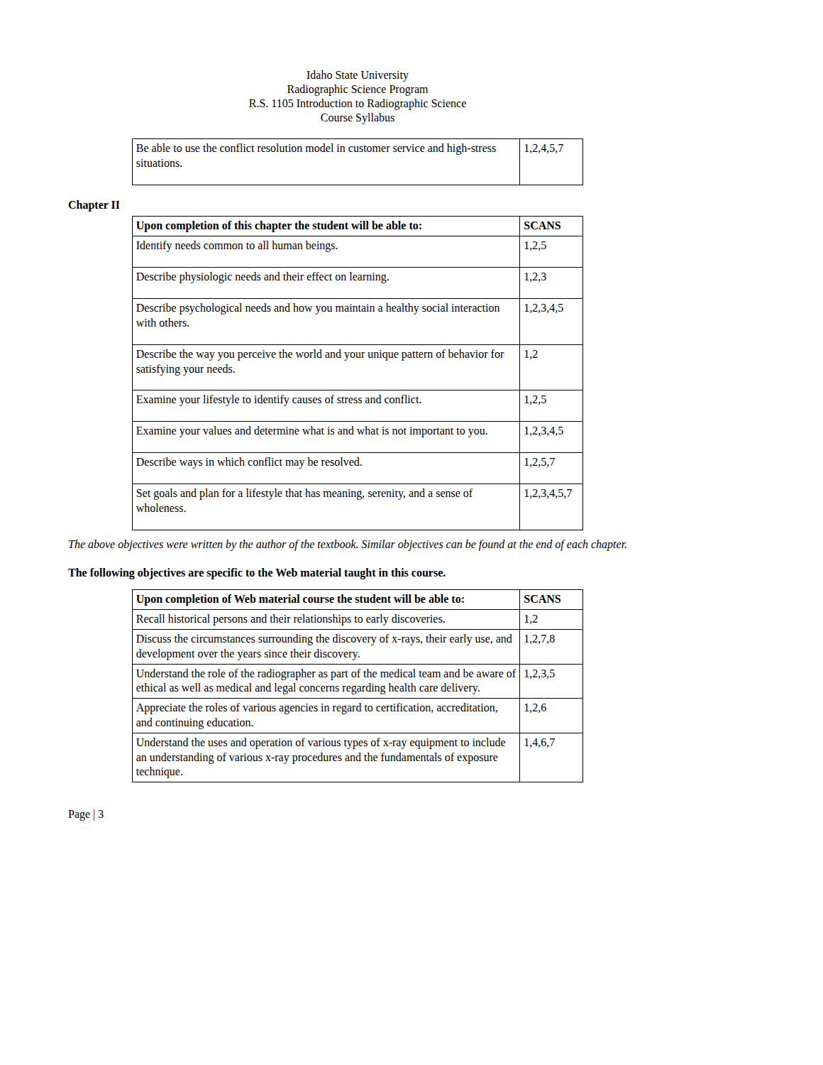Idaho State University
Radiographic Science Program
R.S. 1105 Introduction to Radiographic Science
Course Syllabus
| Be able to use the conflict resolution model in customer service and high-stress situations. | 1,2,4,5,7 |
Chapter II
| Upon completion of this chapter the student will be able to: | SCANS |
| --- | --- |
| Identify needs common to all human beings. | 1,2,5 |
| Describe physiologic needs and their effect on learning. | 1,2,3 |
| Describe psychological needs and how you maintain a healthy social interaction with others. | 1,2,3,4,5 |
| Describe the way you perceive the world and your unique pattern of behavior for satisfying your needs. | 1,2 |
| Examine your lifestyle to identify causes of stress and conflict. | 1,2,5 |
| Examine your values and determine what is and what is not important to you. | 1,2,3,4,5 |
| Describe ways in which conflict may be resolved. | 1,2,5,7 |
| Set goals and plan for a lifestyle that has meaning, serenity, and a sense of wholeness. | 1,2,3,4,5,7 |
The above objectives were written by the author of the textbook. Similar objectives can be found at the end of each chapter.
The following objectives are specific to the Web material taught in this course.
| Upon completion of Web material course the student will be able to: | SCANS |
| --- | --- |
| Recall historical persons and their relationships to early discoveries. | 1,2 |
| Discuss the circumstances surrounding the discovery of x-rays, their early use, and development over the years since their discovery. | 1,2,7,8 |
| Understand the role of the radiographer as part of the medical team and be aware of ethical as well as medical and legal concerns regarding health care delivery. | 1,2,3,5 |
| Appreciate the roles of various agencies in regard to certification, accreditation, and continuing education. | 1,2,6 |
| Understand the uses and operation of various types of x-ray equipment to include an understanding of various x-ray procedures and the fundamentals of exposure technique. | 1,4,6,7 |
Page | 3